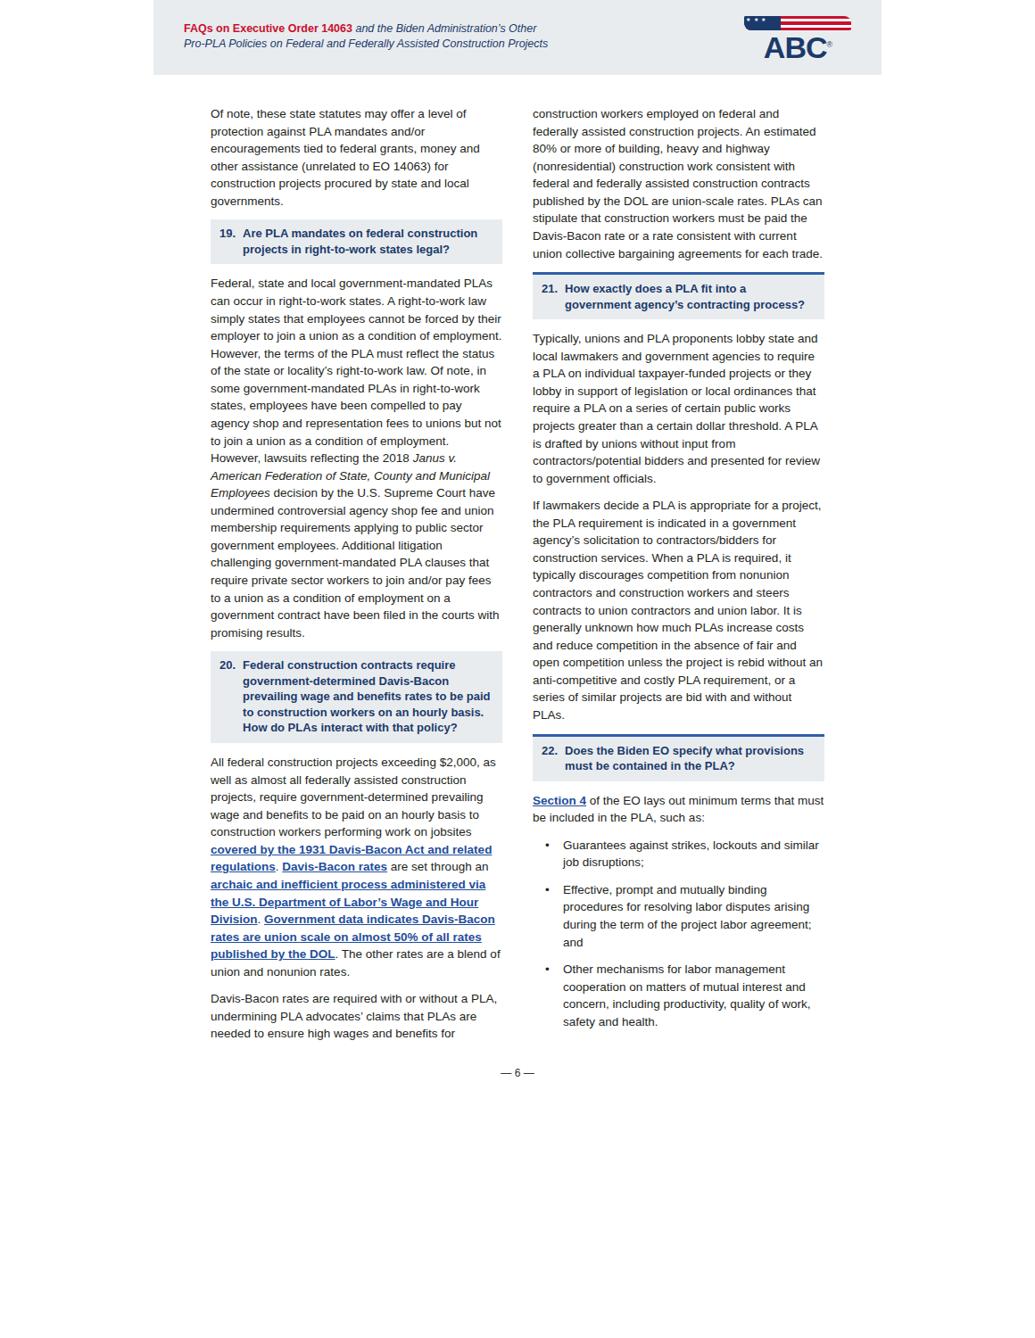FAQs on Executive Order 14063 and the Biden Administration’s Other
Pro-PLA Policies on Federal and Federally Assisted Construction Projects
ABC®
Of note, these state statutes may offer a level of protection against PLA mandates and/or encouragements tied to federal grants, money and other assistance (unrelated to EO 14063) for construction projects procured by state and local governments.
19. Are PLA mandates on federal construction projects in right-to-work states legal?
Federal, state and local government-mandated PLAs can occur in right-to-work states. A right-to-work law simply states that employees cannot be forced by their employer to join a union as a condition of employment. However, the terms of the PLA must reflect the status of the state or locality’s right-to-work law. Of note, in some government-mandated PLAs in right-to-work states, employees have been compelled to pay agency shop and representation fees to unions but not to join a union as a condition of employment. However, lawsuits reflecting the 2018 Janus v. American Federation of State, County and Municipal Employees decision by the U.S. Supreme Court have undermined controversial agency shop fee and union membership requirements applying to public sector government employees. Additional litigation challenging government-mandated PLA clauses that require private sector workers to join and/or pay fees to a union as a condition of employment on a government contract have been filed in the courts with promising results.
20. Federal construction contracts require government-determined Davis-Bacon prevailing wage and benefits rates to be paid to construction workers on an hourly basis. How do PLAs interact with that policy?
All federal construction projects exceeding $2,000, as well as almost all federally assisted construction projects, require government-determined prevailing wage and benefits to be paid on an hourly basis to construction workers performing work on jobsites covered by the 1931 Davis-Bacon Act and related regulations. Davis-Bacon rates are set through an archaic and inefficient process administered via the U.S. Department of Labor’s Wage and Hour Division. Government data indicates Davis-Bacon rates are union scale on almost 50% of all rates published by the DOL. The other rates are a blend of union and nonunion rates.
Davis-Bacon rates are required with or without a PLA, undermining PLA advocates’ claims that PLAs are needed to ensure high wages and benefits for construction workers employed on federal and federally assisted construction projects. An estimated 80% or more of building, heavy and highway (nonresidential) construction work consistent with federal and federally assisted construction contracts published by the DOL are union-scale rates. PLAs can stipulate that construction workers must be paid the Davis-Bacon rate or a rate consistent with current union collective bargaining agreements for each trade.
21. How exactly does a PLA fit into a government agency’s contracting process?
Typically, unions and PLA proponents lobby state and local lawmakers and government agencies to require a PLA on individual taxpayer-funded projects or they lobby in support of legislation or local ordinances that require a PLA on a series of certain public works projects greater than a certain dollar threshold. A PLA is drafted by unions without input from contractors/potential bidders and presented for review to government officials.
If lawmakers decide a PLA is appropriate for a project, the PLA requirement is indicated in a government agency’s solicitation to contractors/bidders for construction services. When a PLA is required, it typically discourages competition from nonunion contractors and construction workers and steers contracts to union contractors and union labor. It is generally unknown how much PLAs increase costs and reduce competition in the absence of fair and open competition unless the project is rebid without an anti-competitive and costly PLA requirement, or a series of similar projects are bid with and without PLAs.
22. Does the Biden EO specify what provisions must be contained in the PLA?
Section 4 of the EO lays out minimum terms that must be included in the PLA, such as:
Guarantees against strikes, lockouts and similar job disruptions;
Effective, prompt and mutually binding procedures for resolving labor disputes arising during the term of the project labor agreement; and
Other mechanisms for labor management cooperation on matters of mutual interest and concern, including productivity, quality of work, safety and health.
— 6 —